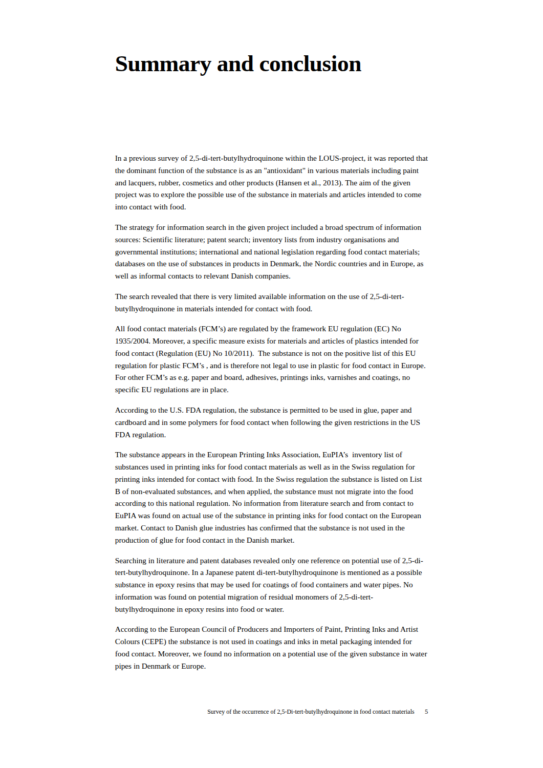Summary and conclusion
In a previous survey of 2,5-di-tert-butylhydroquinone within the LOUS-project, it was reported that the dominant function of the substance is as an "antioxidant" in various materials including paint and lacquers, rubber, cosmetics and other products (Hansen et al., 2013). The aim of the given project was to explore the possible use of the substance in materials and articles intended to come into contact with food.
The strategy for information search in the given project included a broad spectrum of information sources: Scientific literature; patent search; inventory lists from industry organisations and governmental institutions; international and national legislation regarding food contact materials; databases on the use of substances in products in Denmark, the Nordic countries and in Europe, as well as informal contacts to relevant Danish companies.
The search revealed that there is very limited available information on the use of 2,5-di-tert-butylhydroquinone in materials intended for contact with food.
All food contact materials (FCM’s) are regulated by the framework EU regulation (EC) No 1935/2004. Moreover, a specific measure exists for materials and articles of plastics intended for food contact (Regulation (EU) No 10/2011). The substance is not on the positive list of this EU regulation for plastic FCM’s , and is therefore not legal to use in plastic for food contact in Europe. For other FCM’s as e.g. paper and board, adhesives, printings inks, varnishes and coatings, no specific EU regulations are in place.
According to the U.S. FDA regulation, the substance is permitted to be used in glue, paper and cardboard and in some polymers for food contact when following the given restrictions in the US FDA regulation.
The substance appears in the European Printing Inks Association, EuPIA’s inventory list of substances used in printing inks for food contact materials as well as in the Swiss regulation for printing inks intended for contact with food. In the Swiss regulation the substance is listed on List B of non-evaluated substances, and when applied, the substance must not migrate into the food according to this national regulation. No information from literature search and from contact to EuPIA was found on actual use of the substance in printing inks for food contact on the European market. Contact to Danish glue industries has confirmed that the substance is not used in the production of glue for food contact in the Danish market.
Searching in literature and patent databases revealed only one reference on potential use of 2,5-di-tert-butylhydroquinone. In a Japanese patent di-tert-butylhydroquinone is mentioned as a possible substance in epoxy resins that may be used for coatings of food containers and water pipes. No information was found on potential migration of residual monomers of 2,5-di-tert-butylhydroquinone in epoxy resins into food or water.
According to the European Council of Producers and Importers of Paint, Printing Inks and Artist Colours (CEPE) the substance is not used in coatings and inks in metal packaging intended for food contact. Moreover, we found no information on a potential use of the given substance in water pipes in Denmark or Europe.
Survey of the occurrence of 2,5-Di-tert-butylhydroquinone in food contact materials5